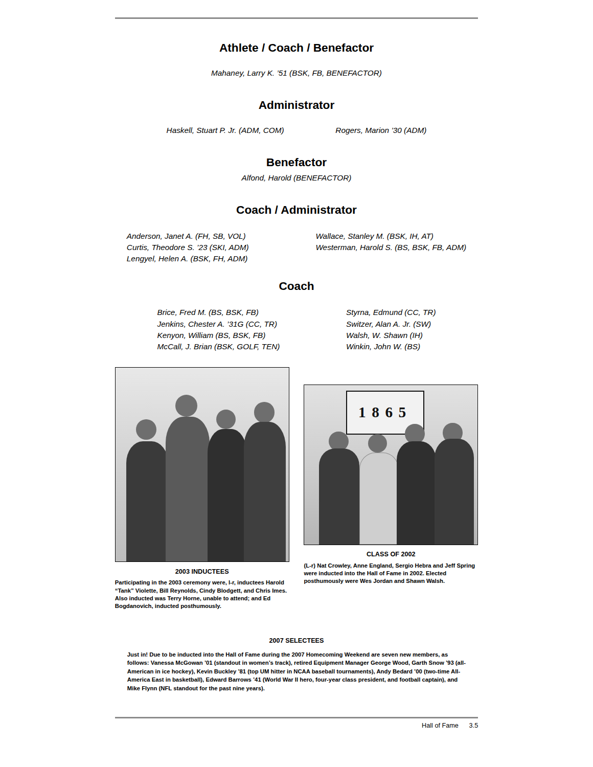Athlete / Coach / Benefactor
Mahaney, Larry K. ’51 (BSK, FB, BENEFACTOR)
Administrator
Haskell, Stuart P. Jr. (ADM, COM)
Rogers, Marion ’30 (ADM)
Benefactor
Alfond, Harold (BENEFACTOR)
Coach / Administrator
Anderson, Janet A. (FH, SB, VOL)
Curtis, Theodore S. ’23 (SKI, ADM)
Lengyel, Helen A. (BSK, FH, ADM)
Wallace, Stanley M. (BSK, IH, AT)
Westerman, Harold S. (BS, BSK, FB, ADM)
Coach
Brice, Fred M. (BS, BSK, FB)
Jenkins, Chester A. ’31G (CC, TR)
Kenyon, William (BS, BSK, FB)
McCall, J. Brian (BSK, GOLF, TEN)
Styrna, Edmund (CC, TR)
Switzer, Alan A. Jr. (SW)
Walsh, W. Shawn (IH)
Winkin, John W. (BS)
2003 INDUCTEES
Participating in the 2003 ceremony were, l-r, inductees Harold “Tank” Violette, Bill Reynolds, Cindy Blodgett, and Chris Imes. Also inducted was Terry Horne, unable to attend; and Ed Bogdanovich, inducted posthumously.
1865
CLASS OF 2002
(L-r) Nat Crowley, Anne England, Sergio Hebra and Jeff Spring were inducted into the Hall of Fame in 2002. Elected posthumously were Wes Jordan and Shawn Walsh.
2007 SELECTEES
Just in! Due to be inducted into the Hall of Fame during the 2007 Homecoming Weekend are seven new members, as follows: Vanessa McGowan ’01 (standout in women’s track), retired Equipment Manager George Wood, Garth Snow ’93 (all-American in ice hockey), Kevin Buckley ’81 (top UM hitter in NCAA baseball tournaments), Andy Bedard ’00 (two-time All-America East in basketball), Edward Barrows ’41 (World War II hero, four-year class president, and football captain), and Mike Flynn (NFL standout for the past nine years).
Hall of Fame 3.5